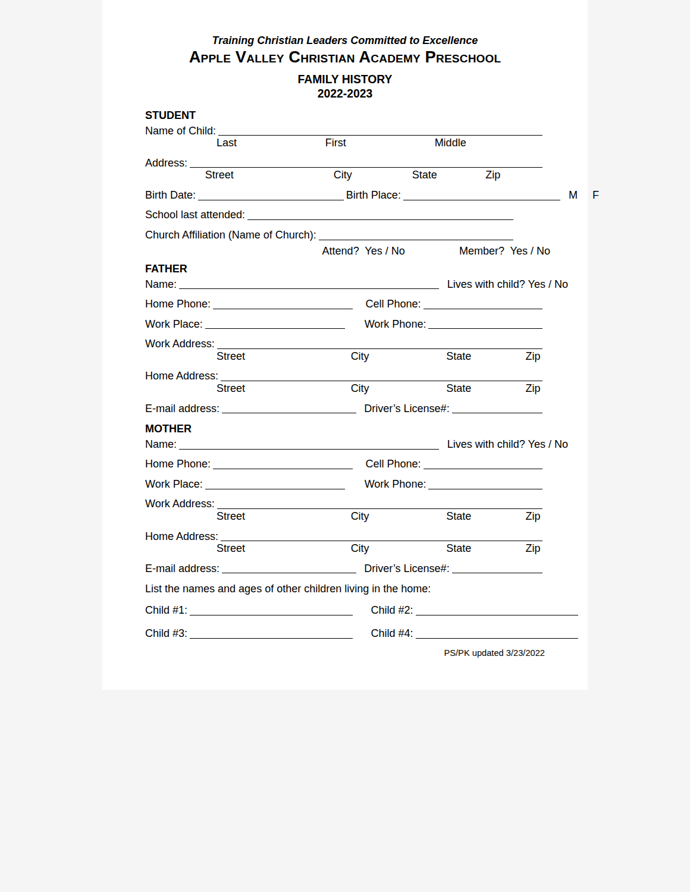Training Christian Leaders Committed to Excellence
Apple Valley Christian Academy Preschool
FAMILY HISTORY
2022-2023
STUDENT
Name of Child:
Last First Middle
Address:
Street City State Zip
Birth Date: Birth Place: M F
School last attended:
Church Affiliation (Name of Church):
Attend? Yes / No Member? Yes / No
FATHER
Name: Lives with child? Yes / No
Home Phone: Cell Phone:
Work Place: Work Phone:
Work Address:
Street City State Zip
Home Address:
Street City State Zip
E-mail address: Driver’s License#:
MOTHER
Name: Lives with child? Yes / No
Home Phone: Cell Phone:
Work Place: Work Phone:
Work Address:
Street City State Zip
Home Address:
Street City State Zip
E-mail address: Driver’s License#:
List the names and ages of other children living in the home:
Child #1: Child #2:
Child #3: Child #4:
PS/PK updated 3/23/2022